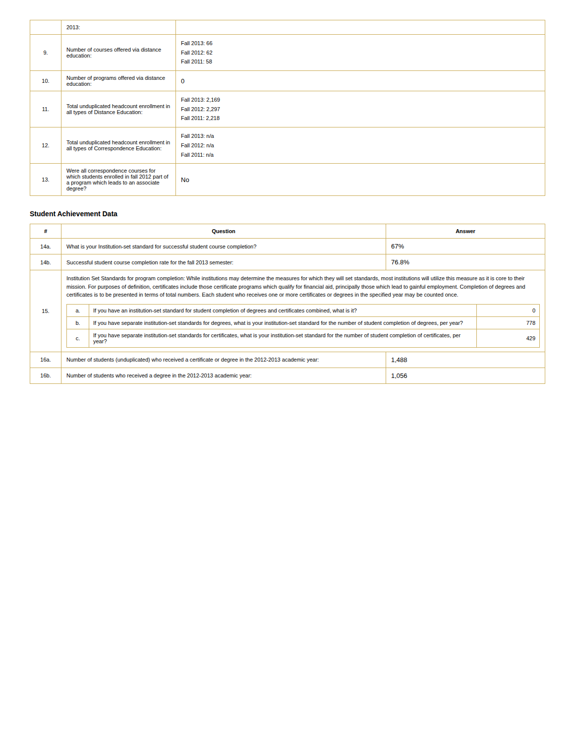| | 2013: | |
| 9. | Number of courses offered via distance education: | Fall 2013: 66 Fall 2012: 62 Fall 2011: 58 |
| 10. | Number of programs offered via distance education: | 0 |
| 11. | Total unduplicated headcount enrollment in all types of Distance Education: | Fall 2013: 2,169 Fall 2012: 2,297 Fall 2011: 2,218 |
| 12. | Total unduplicated headcount enrollment in all types of Correspondence Education: | Fall 2013: n/a Fall 2012: n/a Fall 2011: n/a |
| 13. | Were all correspondence courses for which students enrolled in fall 2012 part of a program which leads to an associate degree? | No |
Student Achievement Data
| # | Question | Answer |
| --- | --- | --- |
| 14a. | What is your Institution-set standard for successful student course completion? | 67% |
| 14b. | Successful student course completion rate for the fall 2013 semester: | 76.8% |
| 15. | Institution Set Standards for program completion: While institutions may determine the measures for which they will set standards, most institutions will utilize this measure as it is core to their mission. For purposes of definition, certificates include those certificate programs which qualify for financial aid, principally those which lead to gainful employment. Completion of degrees and certificates is to be presented in terms of total numbers. Each student who receives one or more certificates or degrees in the specified year may be counted once. / a. / If you have an institution-set standard for student completion of degrees and certificates combined, what is it? / 0 / / b. / If you have separate institution-set standards for degrees, what is your institution-set standard for the number of student completion of degrees, per year? / 778 / / c. / If you have separate institution-set standards for certificates, what is your institution-set standard for the number of student completion of certificates, per year? / 429 / |
| 16a. | Number of students (unduplicated) who received a certificate or degree in the 2012-2013 academic year: | 1,488 |
| 16b. | Number of students who received a degree in the 2012-2013 academic year: | 1,056 |